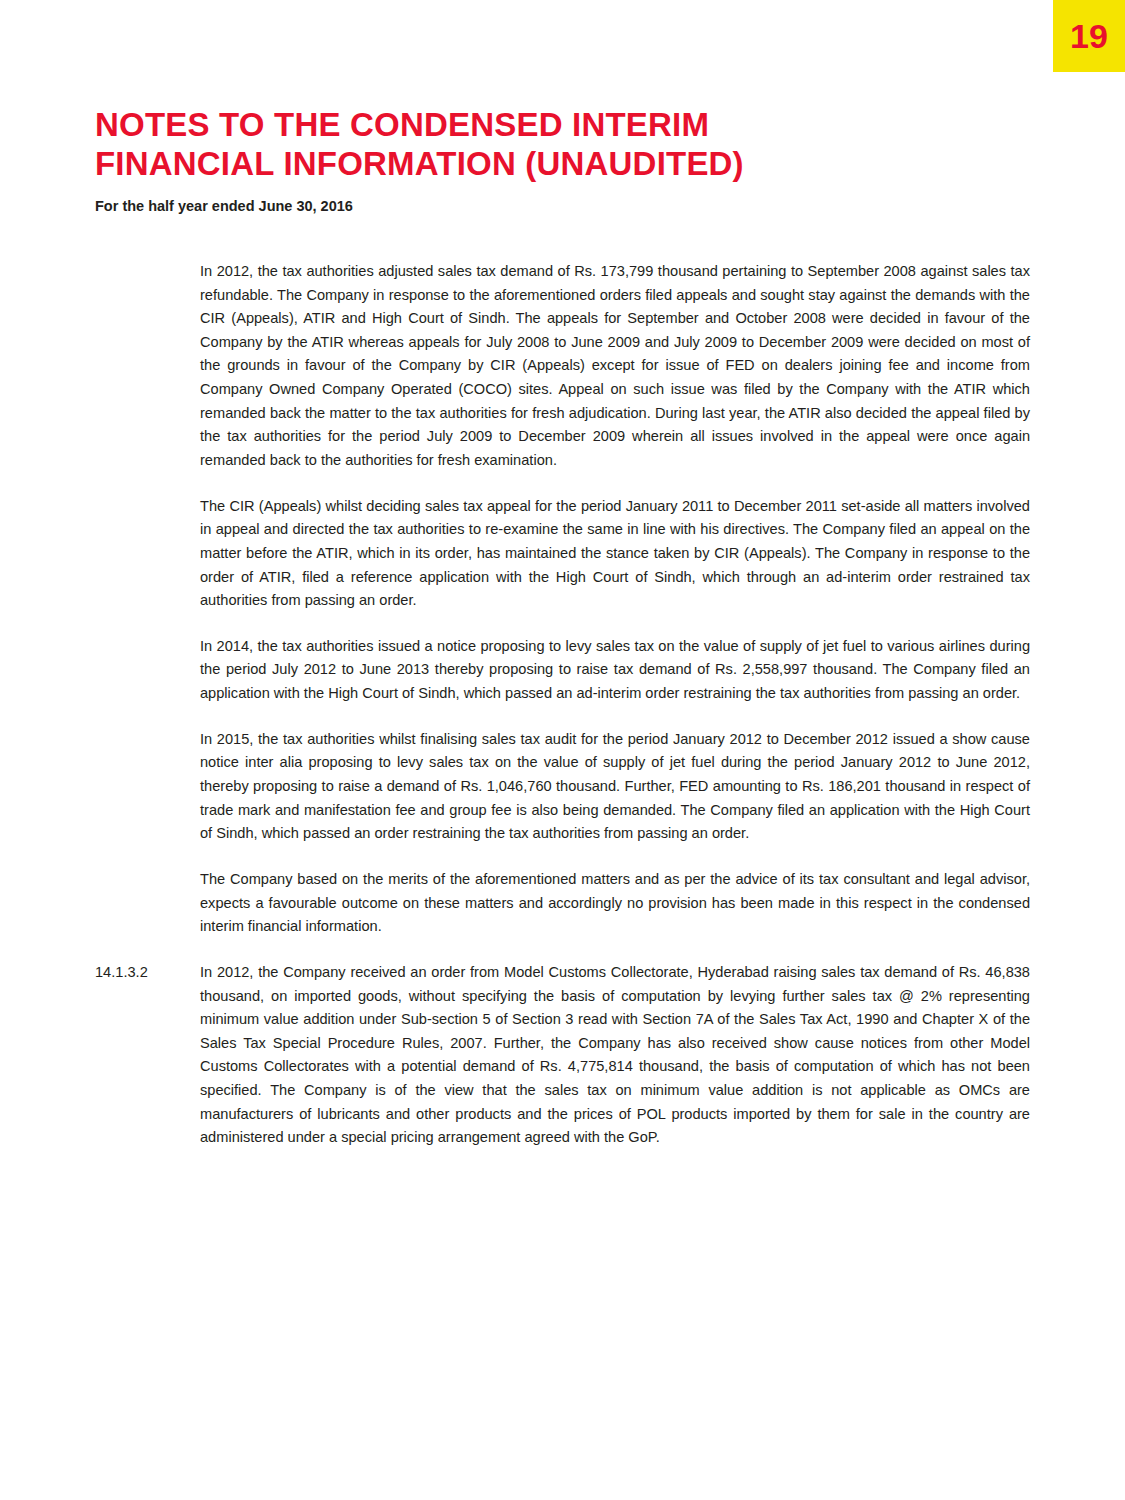19
Notes to the Condensed Interim
Financial Information (Unaudited)
For the half year ended June 30, 2016
In 2012, the tax authorities adjusted sales tax demand of Rs. 173,799 thousand pertaining to September 2008 against sales tax refundable. The Company in response to the aforementioned orders filed appeals and sought stay against the demands with the CIR (Appeals), ATIR and High Court of Sindh. The appeals for September and October 2008 were decided in favour of the Company by the ATIR whereas appeals for July 2008 to June 2009 and July 2009 to December 2009 were decided on most of the grounds in favour of the Company by CIR (Appeals) except for issue of FED on dealers joining fee and income from Company Owned Company Operated (COCO) sites. Appeal on such issue was filed by the Company with the ATIR which remanded back the matter to the tax authorities for fresh adjudication. During last year, the ATIR also decided the appeal filed by the tax authorities for the period July 2009 to December 2009 wherein all issues involved in the appeal were once again remanded back to the authorities for fresh examination.
The CIR (Appeals) whilst deciding sales tax appeal for the period January 2011 to December 2011 set-aside all matters involved in appeal and directed the tax authorities to re-examine the same in line with his directives. The Company filed an appeal on the matter before the ATIR, which in its order, has maintained the stance taken by CIR (Appeals). The Company in response to the order of ATIR, filed a reference application with the High Court of Sindh, which through an ad-interim order restrained tax authorities from passing an order.
In 2014, the tax authorities issued a notice proposing to levy sales tax on the value of supply of jet fuel to various airlines during the period July 2012 to June 2013 thereby proposing to raise tax demand of Rs. 2,558,997 thousand. The Company filed an application with the High Court of Sindh, which passed an ad-interim order restraining the tax authorities from passing an order.
In 2015, the tax authorities whilst finalising sales tax audit for the period January 2012 to December 2012 issued a show cause notice inter alia proposing to levy sales tax on the value of supply of jet fuel during the period January 2012 to June 2012, thereby proposing to raise a demand of Rs. 1,046,760 thousand. Further, FED amounting to Rs. 186,201 thousand in respect of trade mark and manifestation fee and group fee is also being demanded. The Company filed an application with the High Court of Sindh, which passed an order restraining the tax authorities from passing an order.
The Company based on the merits of the aforementioned matters and as per the advice of its tax consultant and legal advisor, expects a favourable outcome on these matters and accordingly no provision has been made in this respect in the condensed interim financial information.
14.1.3.2
In 2012, the Company received an order from Model Customs Collectorate, Hyderabad raising sales tax demand of Rs. 46,838 thousand, on imported goods, without specifying the basis of computation by levying further sales tax @ 2% representing minimum value addition under Sub-section 5 of Section 3 read with Section 7A of the Sales Tax Act, 1990 and Chapter X of the Sales Tax Special Procedure Rules, 2007. Further, the Company has also received show cause notices from other Model Customs Collectorates with a potential demand of Rs. 4,775,814 thousand, the basis of computation of which has not been specified. The Company is of the view that the sales tax on minimum value addition is not applicable as OMCs are manufacturers of lubricants and other products and the prices of POL products imported by them for sale in the country are administered under a special pricing arrangement agreed with the GoP.